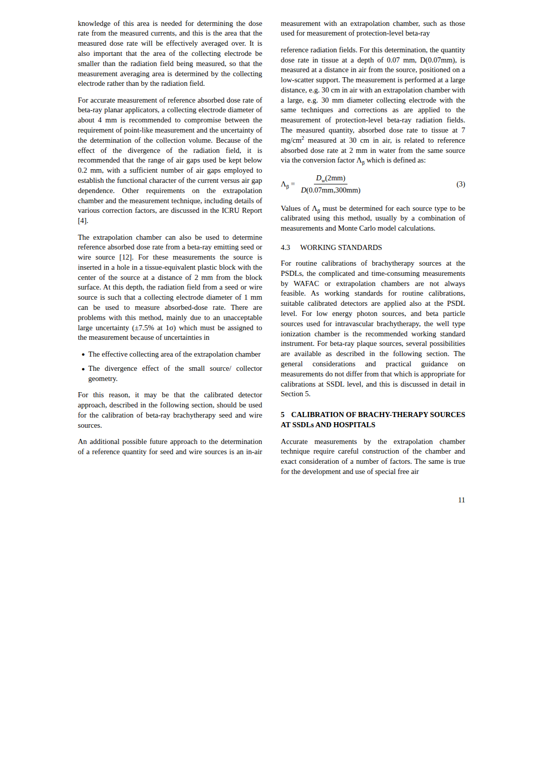knowledge of this area is needed for determining the dose rate from the measured currents, and this is the area that the measured dose rate will be effectively averaged over. It is also important that the area of the collecting electrode be smaller than the radiation field being measured, so that the measurement averaging area is determined by the collecting electrode rather than by the radiation field.
For accurate measurement of reference absorbed dose rate of beta-ray planar applicators, a collecting electrode diameter of about 4 mm is recommended to compromise between the requirement of point-like measurement and the uncertainty of the determination of the collection volume. Because of the effect of the divergence of the radiation field, it is recommended that the range of air gaps used be kept below 0.2 mm, with a sufficient number of air gaps employed to establish the functional character of the current versus air gap dependence. Other requirements on the extrapolation chamber and the measurement technique, including details of various correction factors, are discussed in the ICRU Report [4].
The extrapolation chamber can also be used to determine reference absorbed dose rate from a beta-ray emitting seed or wire source [12]. For these measurements the source is inserted in a hole in a tissue-equivalent plastic block with the center of the source at a distance of 2 mm from the block surface. At this depth, the radiation field from a seed or wire source is such that a collecting electrode diameter of 1 mm can be used to measure absorbed-dose rate. There are problems with this method, mainly due to an unacceptable large uncertainty (±7.5% at 1σ) which must be assigned to the measurement because of uncertainties in
The effective collecting area of the extrapolation chamber
The divergence effect of the small source/ collector geometry.
For this reason, it may be that the calibrated detector approach, described in the following section, should be used for the calibration of beta-ray brachytherapy seed and wire sources.
An additional possible future approach to the determination of a reference quantity for seed and wire sources is an in-air measurement with an extrapolation chamber, such as those used for measurement of protection-level beta-ray
reference radiation fields. For this determination, the quantity dose rate in tissue at a depth of 0.07 mm, D(0.07mm), is measured at a distance in air from the source, positioned on a low-scatter support. The measurement is performed at a large distance, e.g. 30 cm in air with an extrapolation chamber with a large, e.g. 30 mm diameter collecting electrode with the same techniques and corrections as are applied to the measurement of protection-level beta-ray radiation fields. The measured quantity, absorbed dose rate to tissue at 7 mg/cm2 measured at 30 cm in air, is related to reference absorbed dose rate at 2 mm in water from the same source via the conversion factor Λβ which is defined as:
Λβ = Dw(2mm) D(0.07mm,300mm)
(3)
Values of Λβ must be determined for each source type to be calibrated using this method, usually by a combination of measurements and Monte Carlo model calculations.
4.3 WORKING STANDARDS
For routine calibrations of brachytherapy sources at the PSDLs, the complicated and time-consuming measurements by WAFAC or extrapolation chambers are not always feasible. As working standards for routine calibrations, suitable calibrated detectors are applied also at the PSDL level. For low energy photon sources, and beta particle sources used for intravascular brachytherapy, the well type ionization chamber is the recommended working standard instrument. For beta-ray plaque sources, several possibilities are available as described in the following section. The general considerations and practical guidance on measurements do not differ from that which is appropriate for calibrations at SSDL level, and this is discussed in detail in Section 5.
5 CALIBRATION OF BRACHY-THERAPY SOURCES AT SSDLs AND HOSPITALS
Accurate measurements by the extrapolation chamber technique require careful construction of the chamber and exact consideration of a number of factors. The same is true for the development and use of special free air
11